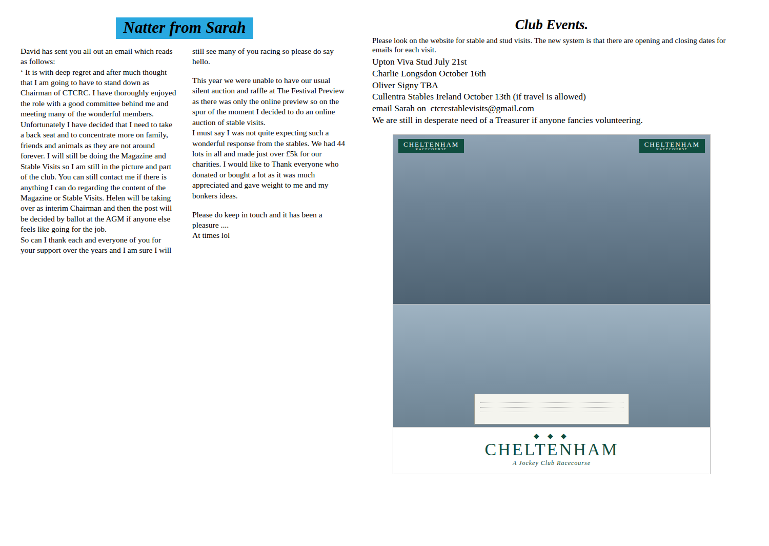Natter from Sarah
David has sent you all out an email which reads as follows:
‘ It is with deep regret and after much thought that I am going to have to stand down as Chairman of CTCRC. I have thoroughly enjoyed the role with a good committee behind me and meeting many of the wonderful members. Unfortunately I have decided that I need to take a back seat and to concentrate more on family, friends and animals as they are not around forever. I will still be doing the Magazine and Stable Visits so I am still in the picture and part of the club. You can still contact me if there is anything I can do regarding the content of the Magazine or Stable Visits. Helen will be taking over as interim Chairman and then the post will be decided by ballot at the AGM if anyone else feels like going for the job.
So can I thank each and everyone of you for your support over the years and I am sure I will still see many of you racing so please do say hello.
This year we were unable to have our usual silent auction and raffle at The Festival Preview as there was only the online preview so on the spur of the moment I decided to do an online auction of stable visits.
I must say I was not quite expecting such a wonderful response from the stables. We had 44 lots in all and made just over £5k for our charities. I would like to Thank everyone who donated or bought a lot as it was much appreciated and gave weight to me and my bonkers ideas.
Please do keep in touch and it has been a pleasure ....
At times lol
Club Events.
Please look on the website for stable and stud visits. The new system is that there are opening and closing dates for emails for each visit.
Upton Viva Stud July 21st
Charlie Longsdon October 16th
Oliver Signy TBA
Cullentra Stables Ireland October 13th (if travel is allowed)
email Sarah on ctcrcstablevisits@gmail.com
We are still in desperate need of a Treasurer if anyone fancies volunteering.
CHELTENHAMRACECOURSE
CHELTENHAMRACECOURSE
CHELTENHAMRACECOURSE
CHELTENHAMRACECOURSE
CHELTENHAMRACECOURSE
◆ ◆ ◆
CHELTENHAM
A Jockey Club Racecourse